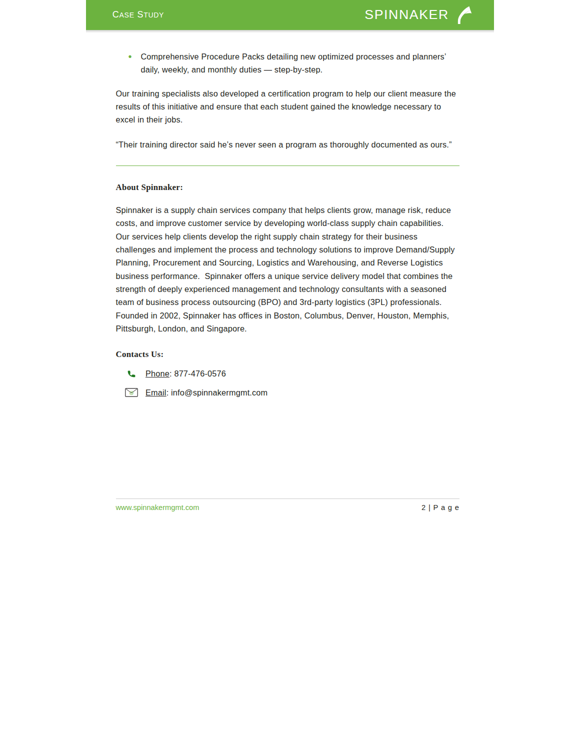CASE STUDY
SPINNAKER
Comprehensive Procedure Packs detailing new optimized processes and planners’ daily, weekly, and monthly duties — step-by-step.
Our training specialists also developed a certification program to help our client measure the results of this initiative and ensure that each student gained the knowledge necessary to excel in their jobs.
“Their training director said he’s never seen a program as thoroughly documented as ours.”
About Spinnaker:
Spinnaker is a supply chain services company that helps clients grow, manage risk, reduce costs, and improve customer service by developing world-class supply chain capabilities. Our services help clients develop the right supply chain strategy for their business challenges and implement the process and technology solutions to improve Demand/Supply Planning, Procurement and Sourcing, Logistics and Warehousing, and Reverse Logistics business performance. Spinnaker offers a unique service delivery model that combines the strength of deeply experienced management and technology consultants with a seasoned team of business process outsourcing (BPO) and 3rd-party logistics (3PL) professionals. Founded in 2002, Spinnaker has offices in Boston, Columbus, Denver, Houston, Memphis, Pittsburgh, London, and Singapore.
Contacts Us:
Phone: 877-476-0576
@ Email: info@spinnakermgmt.com
www.spinnakermgmt.com 2 | P a g e